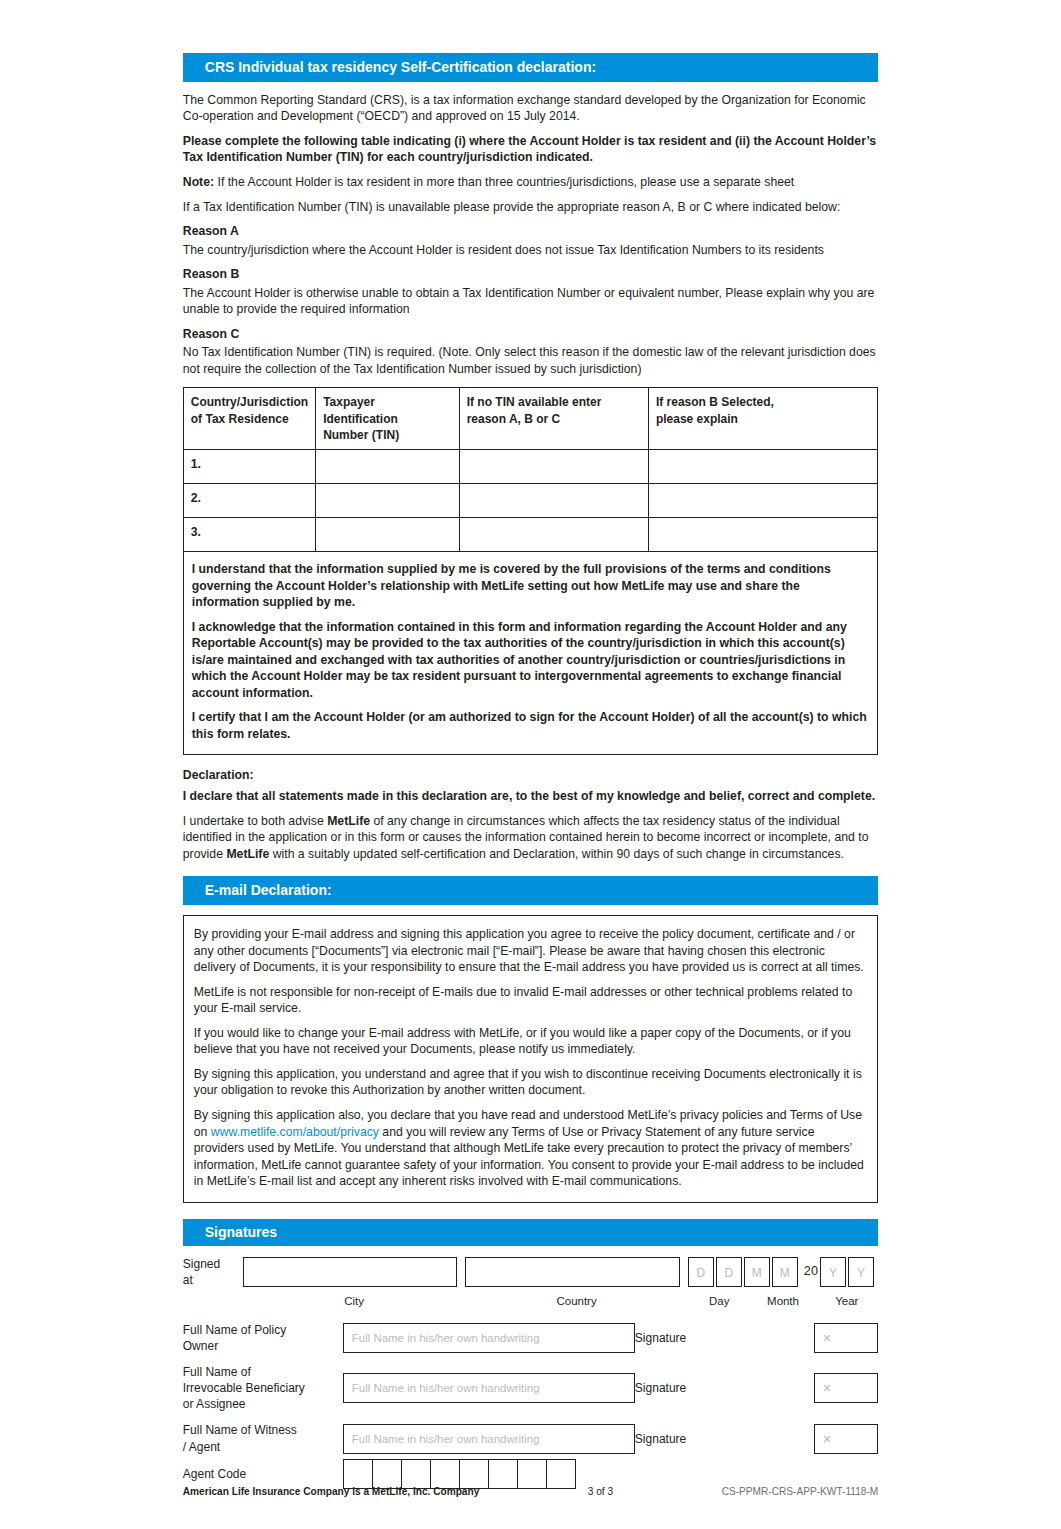CRS Individual tax residency Self-Certification declaration:
The Common Reporting Standard (CRS), is a tax information exchange standard developed by the Organization for Economic Co-operation and Development (“OECD”) and approved on 15 July 2014.
Please complete the following table indicating (i) where the Account Holder is tax resident and (ii) the Account Holder’s Tax Identification Number (TIN) for each country/jurisdiction indicated.
Note: If the Account Holder is tax resident in more than three countries/jurisdictions, please use a separate sheet
If a Tax Identification Number (TIN) is unavailable please provide the appropriate reason A, B or C where indicated below:
Reason A
The country/jurisdiction where the Account Holder is resident does not issue Tax Identification Numbers to its residents
Reason B
The Account Holder is otherwise unable to obtain a Tax Identification Number or equivalent number, Please explain why you are unable to provide the required information
Reason C
No Tax Identification Number (TIN) is required. (Note. Only select this reason if the domestic law of the relevant jurisdiction does not require the collection of the Tax Identification Number issued by such jurisdiction)
| Country/Jurisdiction of Tax Residence | Taxpayer Identification Number (TIN) | If no TIN available enter reason A, B or C | If reason B Selected, please explain |
| --- | --- | --- | --- |
| 1. | | | |
| 2. | | | |
| 3. | | | |
I understand that the information supplied by me is covered by the full provisions of the terms and conditions governing the Account Holder’s relationship with MetLife setting out how MetLife may use and share the information supplied by me.
I acknowledge that the information contained in this form and information regarding the Account Holder and any Reportable Account(s) may be provided to the tax authorities of the country/jurisdiction in which this account(s) is/are maintained and exchanged with tax authorities of another country/jurisdiction or countries/jurisdictions in which the Account Holder may be tax resident pursuant to intergovernmental agreements to exchange financial account information.
I certify that I am the Account Holder (or am authorized to sign for the Account Holder) of all the account(s) to which this form relates.
Declaration:
I declare that all statements made in this declaration are, to the best of my knowledge and belief, correct and complete.
I undertake to both advise MetLife of any change in circumstances which affects the tax residency status of the individual identified in the application or in this form or causes the information contained herein to become incorrect or incomplete, and to provide MetLife with a suitably updated self-certification and Declaration, within 90 days of such change in circumstances.
E-mail Declaration:
By providing your E-mail address and signing this application you agree to receive the policy document, certificate and / or any other documents [“Documents”] via electronic mail [“E-mail”]. Please be aware that having chosen this electronic delivery of Documents, it is your responsibility to ensure that the E-mail address you have provided us is correct at all times.
MetLife is not responsible for non-receipt of E-mails due to invalid E-mail addresses or other technical problems related to your E-mail service.
If you would like to change your E-mail address with MetLife, or if you would like a paper copy of the Documents, or if you believe that you have not received your Documents, please notify us immediately.
By signing this application, you understand and agree that if you wish to discontinue receiving Documents electronically it is your obligation to revoke this Authorization by another written document.
By signing this application also, you declare that you have read and understood MetLife’s privacy policies and Terms of Use on www.metlife.com/about/privacy and you will review any Terms of Use or Privacy Statement of any future service providers used by MetLife. You understand that although MetLife take every precaution to protect the privacy of members’ information, MetLife cannot guarantee safety of your information. You consent to provide your E-mail address to be included in MetLife’s E-mail list and accept any inherent risks involved with E-mail communications.
Signatures
| Signed at | | | D D M M 20 Y Y |
| | City | Country | / Day / Month / Year / |
| Full Name of Policy Owner | Full Name in his/her own handwriting | Signature | × |
| Full Name of Irrevocable Beneficiary or Assignee | Full Name in his/her own handwriting | Signature | × |
| Full Name of Witness / Agent | Full Name in his/her own handwriting | Signature | × |
| Agent Code | |
American Life Insurance Company is a MetLife, Inc. Company CS-PPMR-CRS-APP-KWT-1118-M
3 of 3